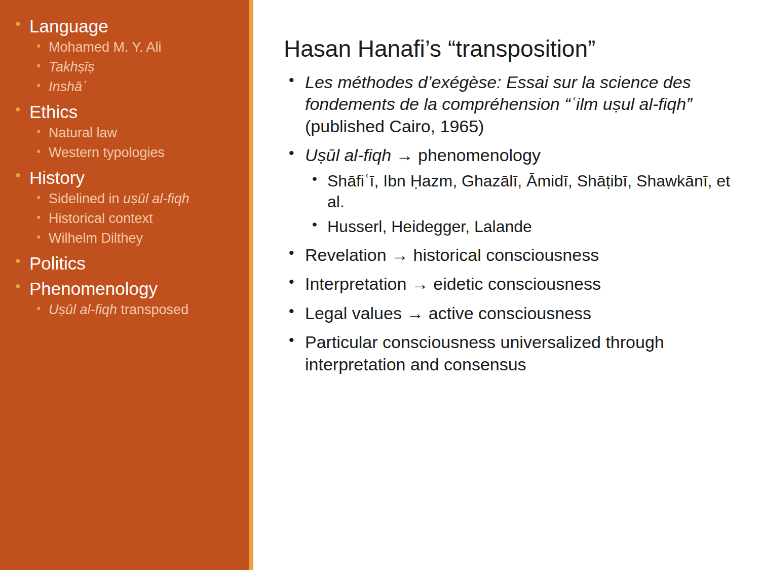Language
Mohamed M. Y. Ali
Takhṣīṣ
Inshāʾ
Ethics
Natural law
Western typologies
History
Sidelined in uṣūl al-fiqh
Historical context
Wilhelm Dilthey
Politics
Phenomenology
Uṣūl al-fiqh transposed
Hasan Hanafi’s “transposition”
Les méthodes d’exégèse: Essai sur la science des fondements de la compréhension “ʿilm uṣul al-fiqh” (published Cairo, 1965)
Uṣūl al-fiqh → phenomenology
Shāfiʿī, Ibn Ḥazm, Ghazālī, Āmidī, Shāṭibī, Shawkānī, et al.
Husserl, Heidegger, Lalande
Revelation → historical consciousness
Interpretation → eidetic consciousness
Legal values → active consciousness
Particular consciousness universalized through interpretation and consensus